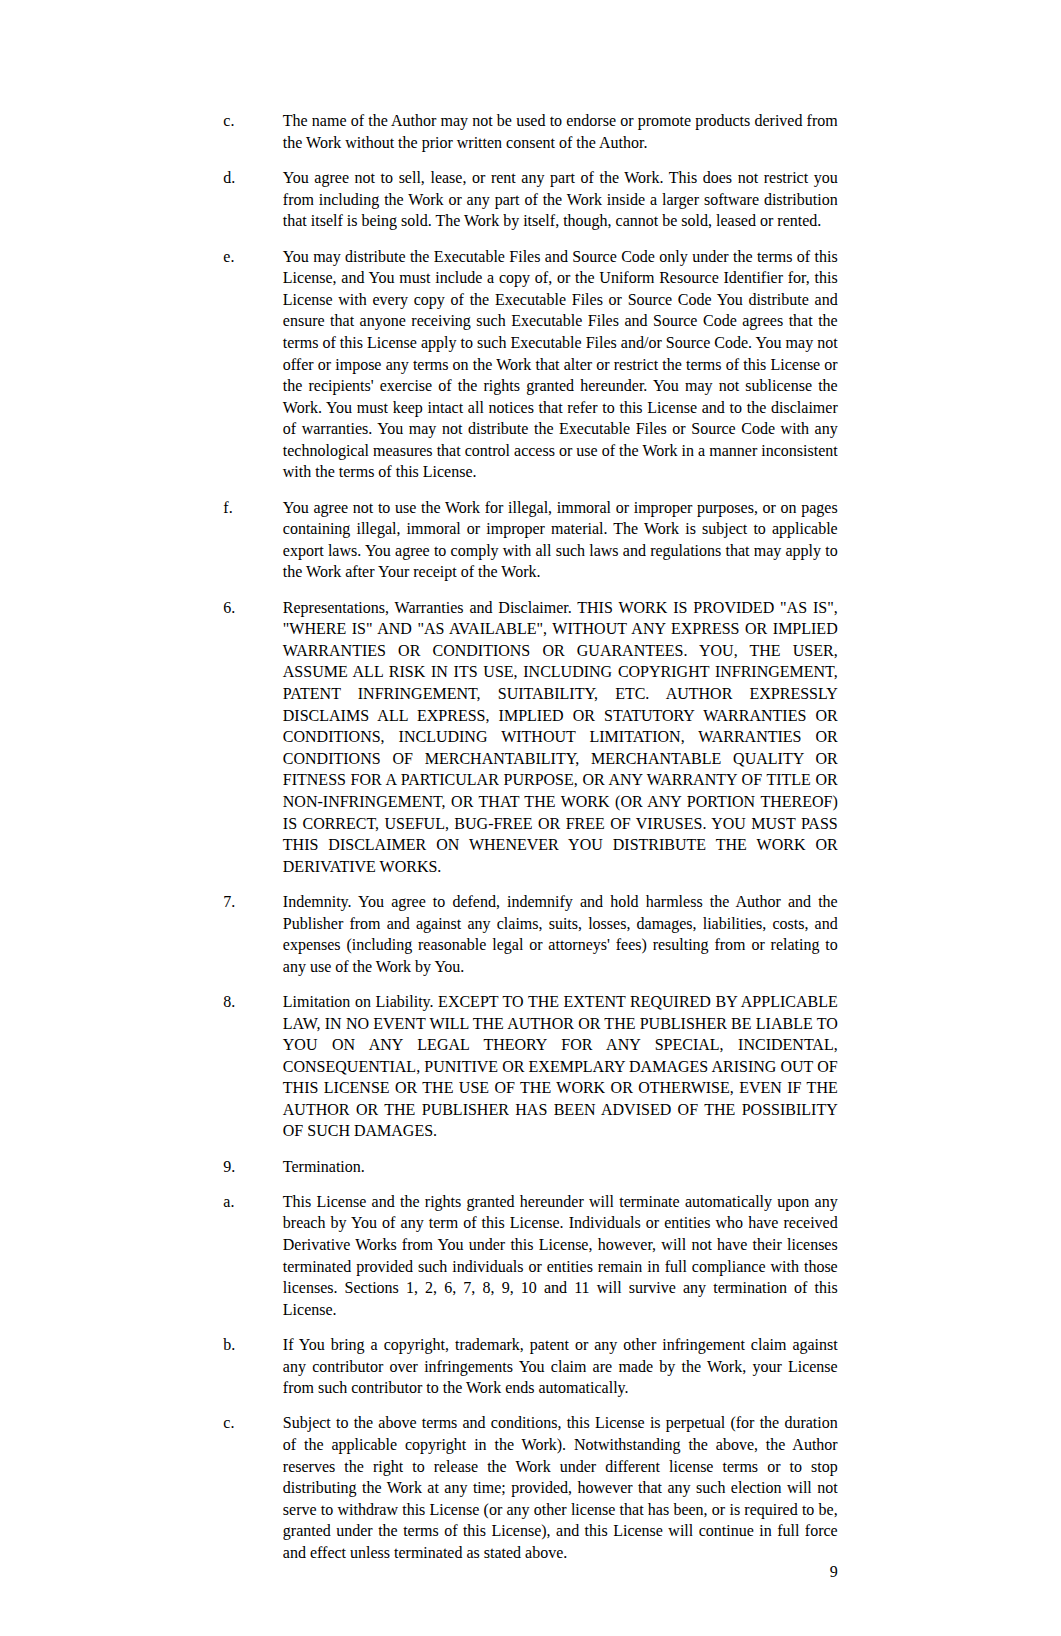c.
The name of the Author may not be used to endorse or promote products derived from the Work without the prior written consent of the Author.
d.
You agree not to sell, lease, or rent any part of the Work. This does not restrict you from including the Work or any part of the Work inside a larger software distribution that itself is being sold. The Work by itself, though, cannot be sold, leased or rented.
e.
You may distribute the Executable Files and Source Code only under the terms of this License, and You must include a copy of, or the Uniform Resource Identifier for, this License with every copy of the Executable Files or Source Code You distribute and ensure that anyone receiving such Executable Files and Source Code agrees that the terms of this License apply to such Executable Files and/or Source Code. You may not offer or impose any terms on the Work that alter or restrict the terms of this License or the recipients' exercise of the rights granted hereunder. You may not sublicense the Work. You must keep intact all notices that refer to this License and to the disclaimer of warranties. You may not distribute the Executable Files or Source Code with any technological measures that control access or use of the Work in a manner inconsistent with the terms of this License.
f.
You agree not to use the Work for illegal, immoral or improper purposes, or on pages containing illegal, immoral or improper material. The Work is subject to applicable export laws. You agree to comply with all such laws and regulations that may apply to the Work after Your receipt of the Work.
6.
Representations, Warranties and Disclaimer. THIS WORK IS PROVIDED "AS IS", "WHERE IS" AND "AS AVAILABLE", WITHOUT ANY EXPRESS OR IMPLIED WARRANTIES OR CONDITIONS OR GUARANTEES. YOU, THE USER, ASSUME ALL RISK IN ITS USE, INCLUDING COPYRIGHT INFRINGEMENT, PATENT INFRINGEMENT, SUITABILITY, ETC. AUTHOR EXPRESSLY DISCLAIMS ALL EXPRESS, IMPLIED OR STATUTORY WARRANTIES OR CONDITIONS, INCLUDING WITHOUT LIMITATION, WARRANTIES OR CONDITIONS OF MERCHANTABILITY, MERCHANTABLE QUALITY OR FITNESS FOR A PARTICULAR PURPOSE, OR ANY WARRANTY OF TITLE OR NON-INFRINGEMENT, OR THAT THE WORK (OR ANY PORTION THEREOF) IS CORRECT, USEFUL, BUG-FREE OR FREE OF VIRUSES. YOU MUST PASS THIS DISCLAIMER ON WHENEVER YOU DISTRIBUTE THE WORK OR DERIVATIVE WORKS.
7.
Indemnity. You agree to defend, indemnify and hold harmless the Author and the Publisher from and against any claims, suits, losses, damages, liabilities, costs, and expenses (including reasonable legal or attorneys' fees) resulting from or relating to any use of the Work by You.
8.
Limitation on Liability. EXCEPT TO THE EXTENT REQUIRED BY APPLICABLE LAW, IN NO EVENT WILL THE AUTHOR OR THE PUBLISHER BE LIABLE TO YOU ON ANY LEGAL THEORY FOR ANY SPECIAL, INCIDENTAL, CONSEQUENTIAL, PUNITIVE OR EXEMPLARY DAMAGES ARISING OUT OF THIS LICENSE OR THE USE OF THE WORK OR OTHERWISE, EVEN IF THE AUTHOR OR THE PUBLISHER HAS BEEN ADVISED OF THE POSSIBILITY OF SUCH DAMAGES.
9.
Termination.
a.
This License and the rights granted hereunder will terminate automatically upon any breach by You of any term of this License. Individuals or entities who have received Derivative Works from You under this License, however, will not have their licenses terminated provided such individuals or entities remain in full compliance with those licenses. Sections 1, 2, 6, 7, 8, 9, 10 and 11 will survive any termination of this License.
b.
If You bring a copyright, trademark, patent or any other infringement claim against any contributor over infringements You claim are made by the Work, your License from such contributor to the Work ends automatically.
c.
Subject to the above terms and conditions, this License is perpetual (for the duration of the applicable copyright in the Work). Notwithstanding the above, the Author reserves the right to release the Work under different license terms or to stop distributing the Work at any time; provided, however that any such election will not serve to withdraw this License (or any other license that has been, or is required to be, granted under the terms of this License), and this License will continue in full force and effect unless terminated as stated above.
9